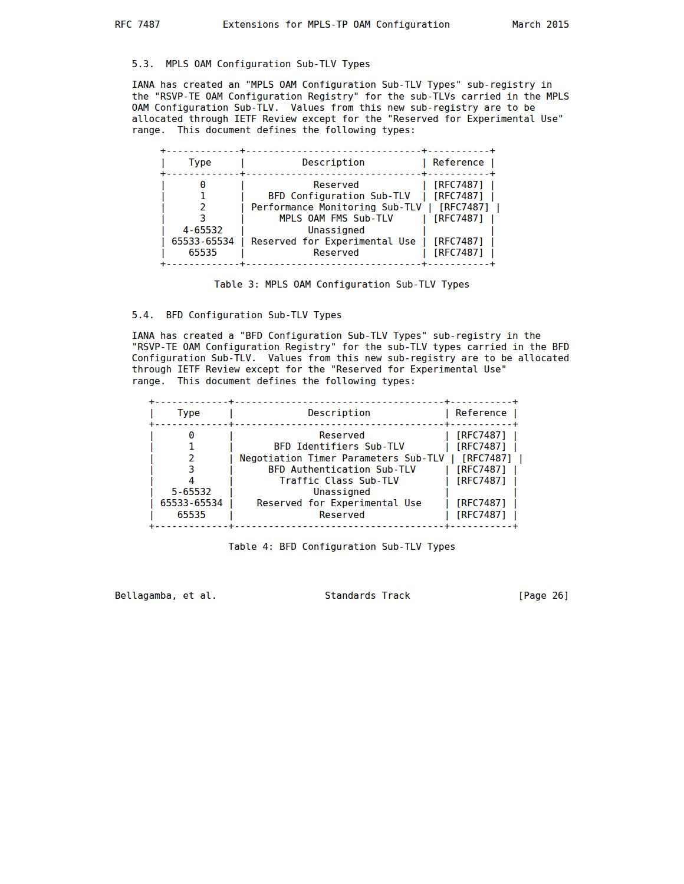RFC 7487 Extensions for MPLS-TP OAM Configuration March 2015
5.3. MPLS OAM Configuration Sub-TLV Types
IANA has created an "MPLS OAM Configuration Sub-TLV Types" sub-registry in the "RSVP-TE OAM Configuration Registry" for the sub-TLVs carried in the MPLS OAM Configuration Sub-TLV. Values from this new sub-registry are to be allocated through IETF Review except for the "Reserved for Experimental Use" range. This document defines the following types:
        +-------------+-------------------------------+-----------+
        |    Type     |          Description          | Reference |
        +-------------+-------------------------------+-----------+
        |      0      |            Reserved           | [RFC7487] |
        |      1      |    BFD Configuration Sub-TLV  | [RFC7487] |
        |      2      | Performance Monitoring Sub-TLV | [RFC7487] |
        |      3      |      MPLS OAM FMS Sub-TLV     | [RFC7487] |
        |   4-65532   |           Unassigned          |           |
        | 65533-65534 | Reserved for Experimental Use | [RFC7487] |
        |    65535    |            Reserved           | [RFC7487] |
        +-------------+-------------------------------+-----------+
Table 3: MPLS OAM Configuration Sub-TLV Types
5.4. BFD Configuration Sub-TLV Types
IANA has created a "BFD Configuration Sub-TLV Types" sub-registry in the "RSVP-TE OAM Configuration Registry" for the sub-TLV types carried in the BFD Configuration Sub-TLV. Values from this new sub-registry are to be allocated through IETF Review except for the "Reserved for Experimental Use" range. This document defines the following types:
      +-------------+-------------------------------------+-----------+
      |    Type     |             Description             | Reference |
      +-------------+-------------------------------------+-----------+
      |      0      |               Reserved              | [RFC7487] |
      |      1      |       BFD Identifiers Sub-TLV       | [RFC7487] |
      |      2      | Negotiation Timer Parameters Sub-TLV | [RFC7487] |
      |      3      |      BFD Authentication Sub-TLV     | [RFC7487] |
      |      4      |        Traffic Class Sub-TLV        | [RFC7487] |
      |   5-65532   |              Unassigned             |           |
      | 65533-65534 |    Reserved for Experimental Use    | [RFC7487] |
      |    65535    |               Reserved              | [RFC7487] |
      +-------------+-------------------------------------+-----------+
Table 4: BFD Configuration Sub-TLV Types
Bellagamba, et al. Standards Track [Page 26]